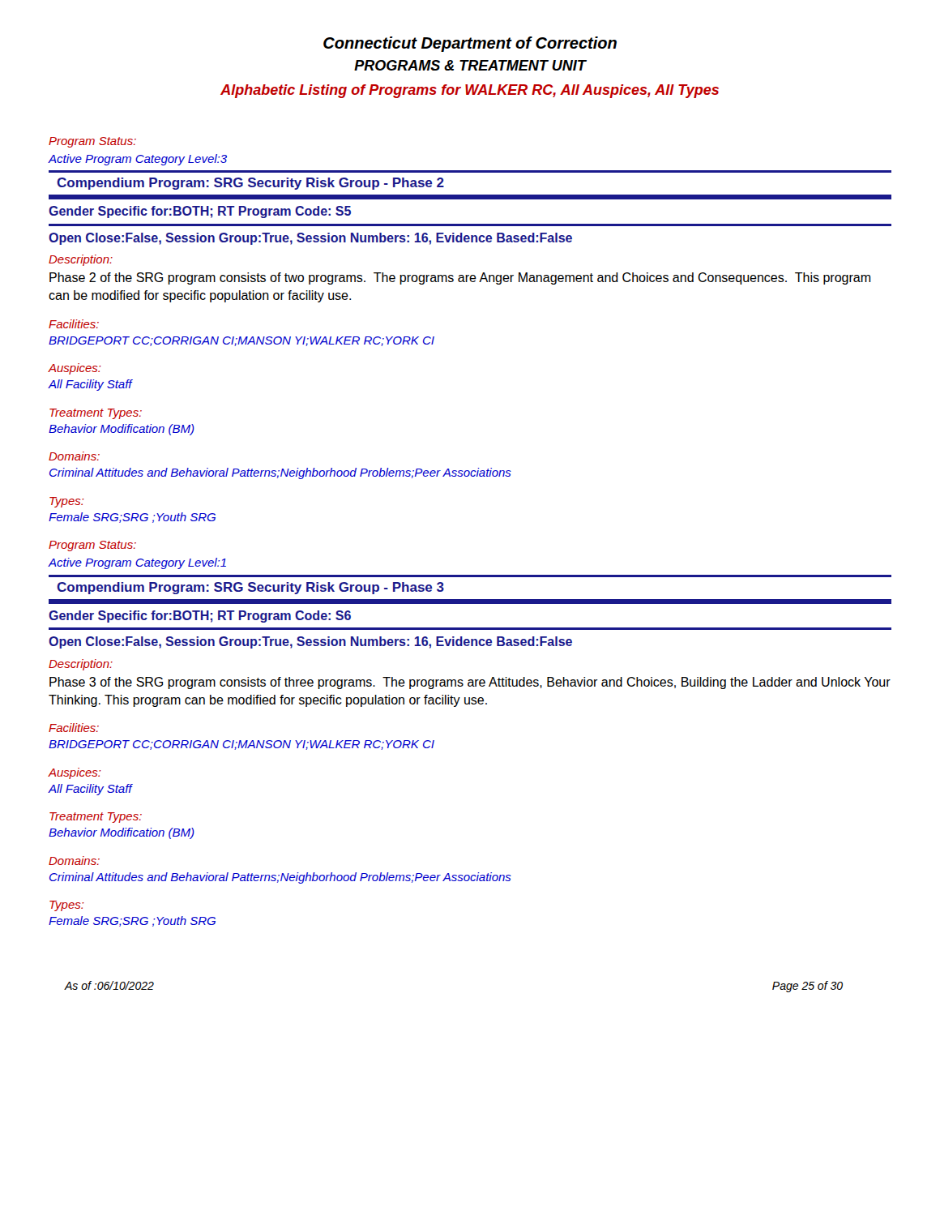Connecticut Department of Correction
PROGRAMS & TREATMENT UNIT
Alphabetic Listing of Programs for WALKER RC, All Auspices, All Types
Program Status:
Active Program Category Level:3
Compendium Program: SRG Security Risk Group - Phase 2
Gender Specific for:BOTH; RT Program Code: S5
Open Close:False, Session Group:True, Session Numbers: 16, Evidence Based:False
Description:
Phase 2 of the SRG program consists of two programs. The programs are Anger Management and Choices and Consequences. This program can be modified for specific population or facility use.
Facilities:
BRIDGEPORT CC;CORRIGAN CI;MANSON YI;WALKER RC;YORK CI
Auspices:
All Facility Staff
Treatment Types:
Behavior Modification (BM)
Domains:
Criminal Attitudes and Behavioral Patterns;Neighborhood Problems;Peer Associations
Types:
Female SRG;SRG ;Youth SRG
Program Status:
Active Program Category Level:1
Compendium Program: SRG Security Risk Group - Phase 3
Gender Specific for:BOTH; RT Program Code: S6
Open Close:False, Session Group:True, Session Numbers: 16, Evidence Based:False
Description:
Phase 3 of the SRG program consists of three programs. The programs are Attitudes, Behavior and Choices, Building the Ladder and Unlock Your Thinking. This program can be modified for specific population or facility use.
Facilities:
BRIDGEPORT CC;CORRIGAN CI;MANSON YI;WALKER RC;YORK CI
Auspices:
All Facility Staff
Treatment Types:
Behavior Modification (BM)
Domains:
Criminal Attitudes and Behavioral Patterns;Neighborhood Problems;Peer Associations
Types:
Female SRG;SRG ;Youth SRG
As of :06/10/2022
Page 25 of 30